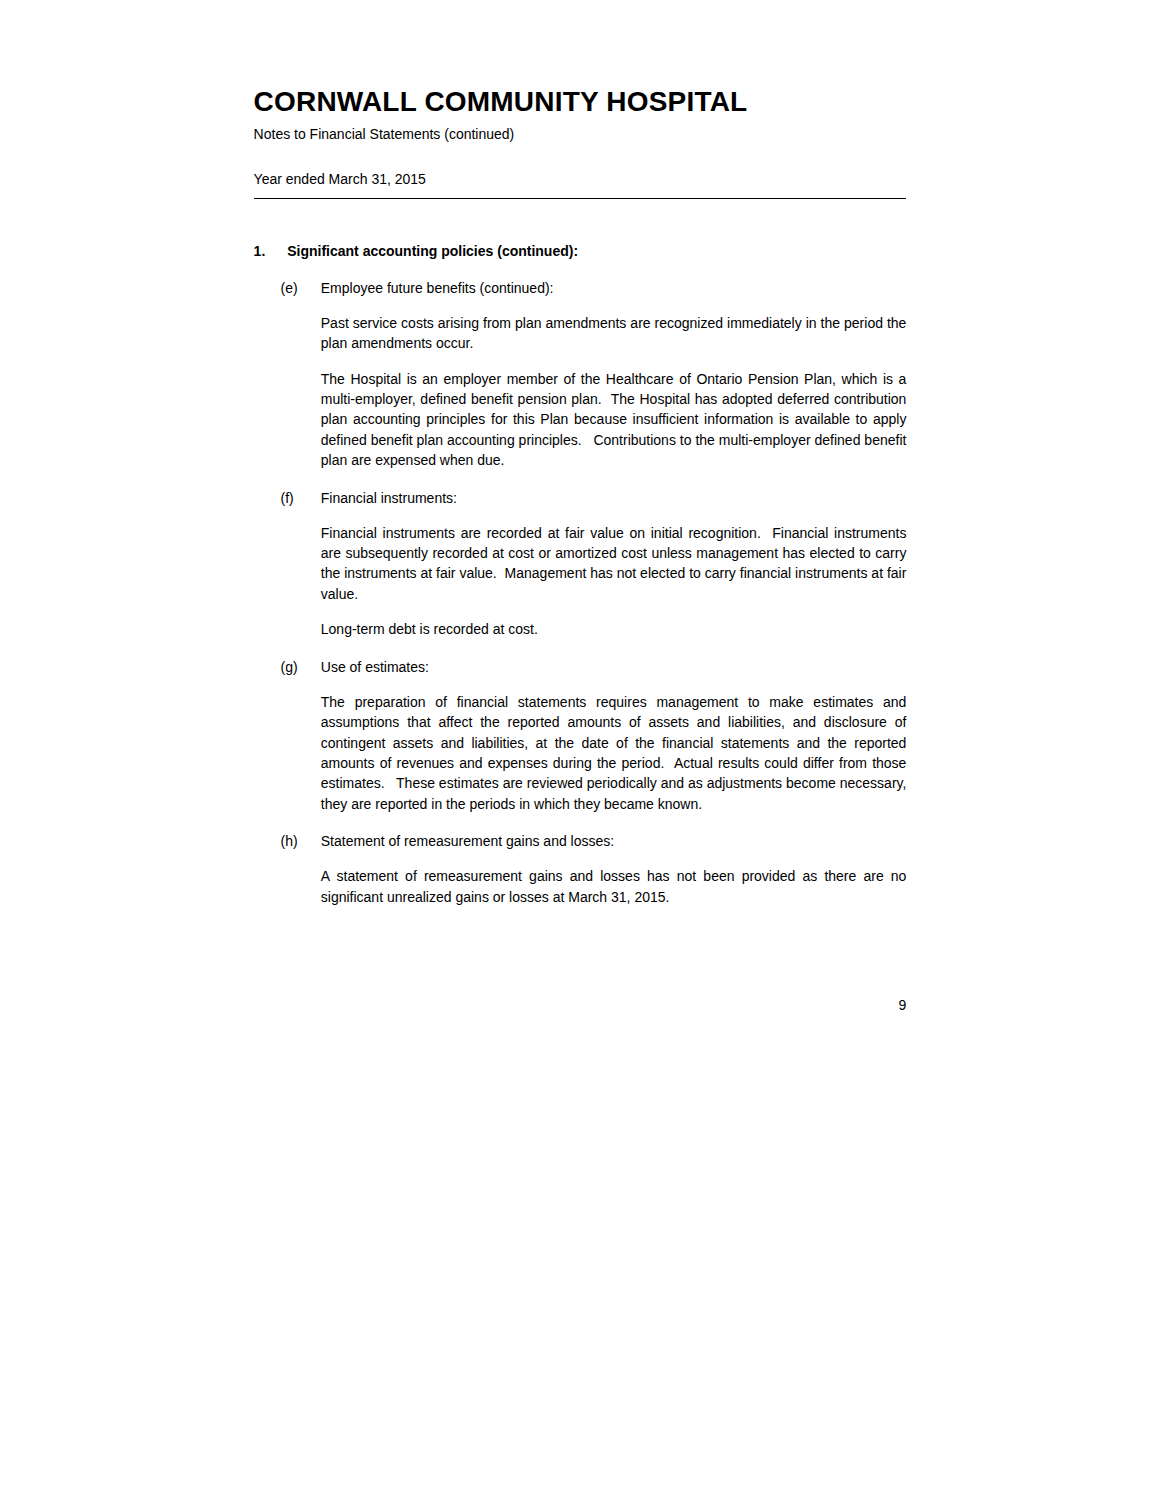CORNWALL COMMUNITY HOSPITAL
Notes to Financial Statements (continued)
Year ended March 31, 2015
1. Significant accounting policies (continued):
(e)
Employee future benefits (continued):
Past service costs arising from plan amendments are recognized immediately in the period the plan amendments occur.
The Hospital is an employer member of the Healthcare of Ontario Pension Plan, which is a multi-employer, defined benefit pension plan. The Hospital has adopted deferred contribution plan accounting principles for this Plan because insufficient information is available to apply defined benefit plan accounting principles. Contributions to the multi-employer defined benefit plan are expensed when due.
(f)
Financial instruments:
Financial instruments are recorded at fair value on initial recognition. Financial instruments are subsequently recorded at cost or amortized cost unless management has elected to carry the instruments at fair value. Management has not elected to carry financial instruments at fair value.
Long-term debt is recorded at cost.
(g)
Use of estimates:
The preparation of financial statements requires management to make estimates and assumptions that affect the reported amounts of assets and liabilities, and disclosure of contingent assets and liabilities, at the date of the financial statements and the reported amounts of revenues and expenses during the period. Actual results could differ from those estimates. These estimates are reviewed periodically and as adjustments become necessary, they are reported in the periods in which they became known.
(h)
Statement of remeasurement gains and losses:
A statement of remeasurement gains and losses has not been provided as there are no significant unrealized gains or losses at March 31, 2015.
9